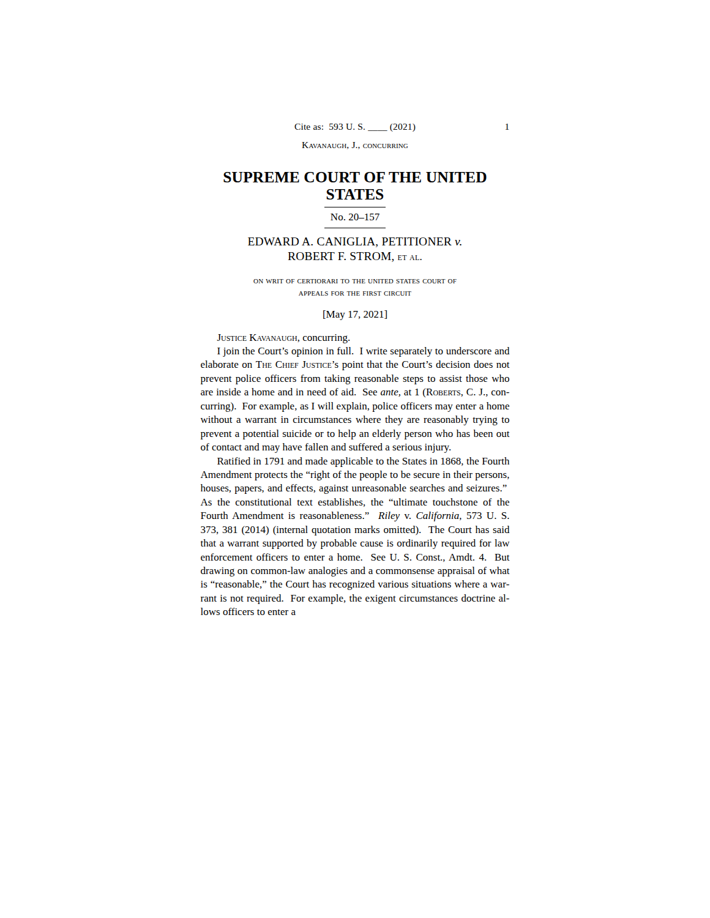Cite as: 593 U. S. ____ (2021) 1
Kavanaugh, J., concurring
SUPREME COURT OF THE UNITED STATES
No. 20–157
EDWARD A. CANIGLIA, PETITIONER v.
ROBERT F. STROM, et al.
on writ of certiorari to the united states court of
appeals for the first circuit
[May 17, 2021]
Justice Kavanaugh, concurring.
I join the Court’s opinion in full. I write separately to underscore and elaborate on The Chief Justice’s point that the Court’s decision does not prevent police officers from taking reasonable steps to assist those who are inside a home and in need of aid. See ante, at 1 (Roberts, C. J., concurring). For example, as I will explain, police officers may enter a home without a warrant in circumstances where they are reasonably trying to prevent a potential suicide or to help an elderly person who has been out of contact and may have fallen and suffered a serious injury.
Ratified in 1791 and made applicable to the States in 1868, the Fourth Amendment protects the “right of the people to be secure in their persons, houses, papers, and effects, against unreasonable searches and seizures.” As the constitutional text establishes, the “ultimate touchstone of the Fourth Amendment is reasonableness.” Riley v. California, 573 U. S. 373, 381 (2014) (internal quotation marks omitted). The Court has said that a warrant supported by probable cause is ordinarily required for law enforcement officers to enter a home. See U. S. Const., Amdt. 4. But drawing on common-law analogies and a commonsense appraisal of what is “reasonable,” the Court has recognized various situations where a warrant is not required. For example, the exigent circumstances doctrine allows officers to enter a